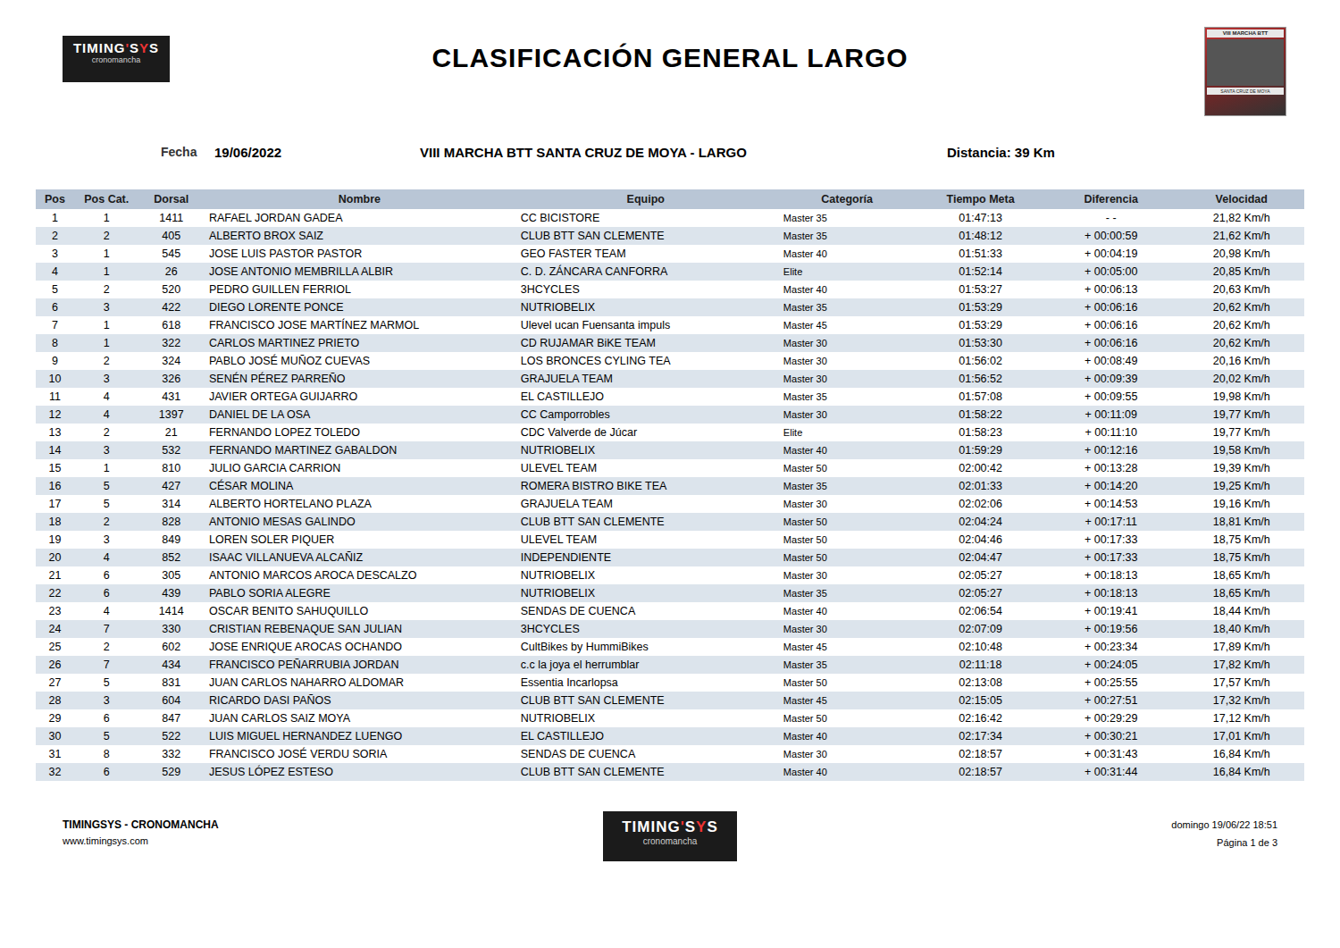TIMING'SYS
cronomancha
VIII MARCHA BTT
SANTA CRUZ DE MOYA
CLASIFICACIÓN GENERAL LARGO
Fecha 19/06/2022 VIII MARCHA BTT SANTA CRUZ DE MOYA - LARGO Distancia: 39 Km
| Pos | Pos Cat. | Dorsal | Nombre | Equipo | Categoría | Tiempo Meta | Diferencia | Velocidad |
| --- | --- | --- | --- | --- | --- | --- | --- | --- |
| 1 | 1 | 1411 | RAFAEL JORDAN GADEA | CC BICISTORE | Master 35 | 01:47:13 | - - | 21,82 Km/h |
| 2 | 2 | 405 | ALBERTO BROX SAIZ | CLUB BTT SAN CLEMENTE | Master 35 | 01:48:12 | + 00:00:59 | 21,62 Km/h |
| 3 | 1 | 545 | JOSE LUIS PASTOR PASTOR | GEO FASTER TEAM | Master 40 | 01:51:33 | + 00:04:19 | 20,98 Km/h |
| 4 | 1 | 26 | JOSE ANTONIO MEMBRILLA ALBIR | C. D. ZÁNCARA CANFORRA | Elite | 01:52:14 | + 00:05:00 | 20,85 Km/h |
| 5 | 2 | 520 | PEDRO GUILLEN FERRIOL | 3HCYCLES | Master 40 | 01:53:27 | + 00:06:13 | 20,63 Km/h |
| 6 | 3 | 422 | DIEGO LORENTE PONCE | NUTRIOBELIX | Master 35 | 01:53:29 | + 00:06:16 | 20,62 Km/h |
| 7 | 1 | 618 | FRANCISCO JOSE MARTÍNEZ MARMOL | Ulevel ucan Fuensanta impuls | Master 45 | 01:53:29 | + 00:06:16 | 20,62 Km/h |
| 8 | 1 | 322 | CARLOS MARTINEZ PRIETO | CD RUJAMAR BiKE TEAM | Master 30 | 01:53:30 | + 00:06:16 | 20,62 Km/h |
| 9 | 2 | 324 | PABLO JOSÉ MUÑOZ CUEVAS | LOS BRONCES CYLING TEA | Master 30 | 01:56:02 | + 00:08:49 | 20,16 Km/h |
| 10 | 3 | 326 | SENÉN PÉREZ PARREÑO | GRAJUELA TEAM | Master 30 | 01:56:52 | + 00:09:39 | 20,02 Km/h |
| 11 | 4 | 431 | JAVIER ORTEGA GUIJARRO | EL CASTILLEJO | Master 35 | 01:57:08 | + 00:09:55 | 19,98 Km/h |
| 12 | 4 | 1397 | DANIEL DE LA OSA | CC Camporrobles | Master 30 | 01:58:22 | + 00:11:09 | 19,77 Km/h |
| 13 | 2 | 21 | FERNANDO LOPEZ TOLEDO | CDC Valverde de Júcar | Elite | 01:58:23 | + 00:11:10 | 19,77 Km/h |
| 14 | 3 | 532 | FERNANDO MARTINEZ GABALDON | NUTRIOBELIX | Master 40 | 01:59:29 | + 00:12:16 | 19,58 Km/h |
| 15 | 1 | 810 | JULIO GARCIA CARRION | ULEVEL TEAM | Master 50 | 02:00:42 | + 00:13:28 | 19,39 Km/h |
| 16 | 5 | 427 | CÉSAR MOLINA | ROMERA BISTRO BIKE TEA | Master 35 | 02:01:33 | + 00:14:20 | 19,25 Km/h |
| 17 | 5 | 314 | ALBERTO HORTELANO PLAZA | GRAJUELA TEAM | Master 30 | 02:02:06 | + 00:14:53 | 19,16 Km/h |
| 18 | 2 | 828 | ANTONIO MESAS GALINDO | CLUB BTT SAN CLEMENTE | Master 50 | 02:04:24 | + 00:17:11 | 18,81 Km/h |
| 19 | 3 | 849 | LOREN SOLER PIQUER | ULEVEL TEAM | Master 50 | 02:04:46 | + 00:17:33 | 18,75 Km/h |
| 20 | 4 | 852 | ISAAC VILLANUEVA ALCAÑIZ | INDEPENDIENTE | Master 50 | 02:04:47 | + 00:17:33 | 18,75 Km/h |
| 21 | 6 | 305 | ANTONIO MARCOS AROCA DESCALZO | NUTRIOBELIX | Master 30 | 02:05:27 | + 00:18:13 | 18,65 Km/h |
| 22 | 6 | 439 | PABLO SORIA ALEGRE | NUTRIOBELIX | Master 35 | 02:05:27 | + 00:18:13 | 18,65 Km/h |
| 23 | 4 | 1414 | OSCAR BENITO SAHUQUILLO | SENDAS DE CUENCA | Master 40 | 02:06:54 | + 00:19:41 | 18,44 Km/h |
| 24 | 7 | 330 | CRISTIAN REBENAQUE SAN JULIAN | 3HCYCLES | Master 30 | 02:07:09 | + 00:19:56 | 18,40 Km/h |
| 25 | 2 | 602 | JOSE ENRIQUE AROCAS OCHANDO | CultBikes by HummiBikes | Master 45 | 02:10:48 | + 00:23:34 | 17,89 Km/h |
| 26 | 7 | 434 | FRANCISCO PEÑARRUBIA JORDAN | c.c la joya el herrumblar | Master 35 | 02:11:18 | + 00:24:05 | 17,82 Km/h |
| 27 | 5 | 831 | JUAN CARLOS NAHARRO ALDOMAR | Essentia Incarlopsa | Master 50 | 02:13:08 | + 00:25:55 | 17,57 Km/h |
| 28 | 3 | 604 | RICARDO DASI PAÑOS | CLUB BTT SAN CLEMENTE | Master 45 | 02:15:05 | + 00:27:51 | 17,32 Km/h |
| 29 | 6 | 847 | JUAN CARLOS SAIZ MOYA | NUTRIOBELIX | Master 50 | 02:16:42 | + 00:29:29 | 17,12 Km/h |
| 30 | 5 | 522 | LUIS MIGUEL HERNANDEZ LUENGO | EL CASTILLEJO | Master 40 | 02:17:34 | + 00:30:21 | 17,01 Km/h |
| 31 | 8 | 332 | FRANCISCO JOSÉ VERDU SORIA | SENDAS DE CUENCA | Master 30 | 02:18:57 | + 00:31:43 | 16,84 Km/h |
| 32 | 6 | 529 | JESUS LÓPEZ ESTESO | CLUB BTT SAN CLEMENTE | Master 40 | 02:18:57 | + 00:31:44 | 16,84 Km/h |
TIMINGSYS - CRONOMANCHA
www.timingsys.com
TIMING'SYS
cronomancha
domingo 19/06/22 18:51
Página 1 de 3